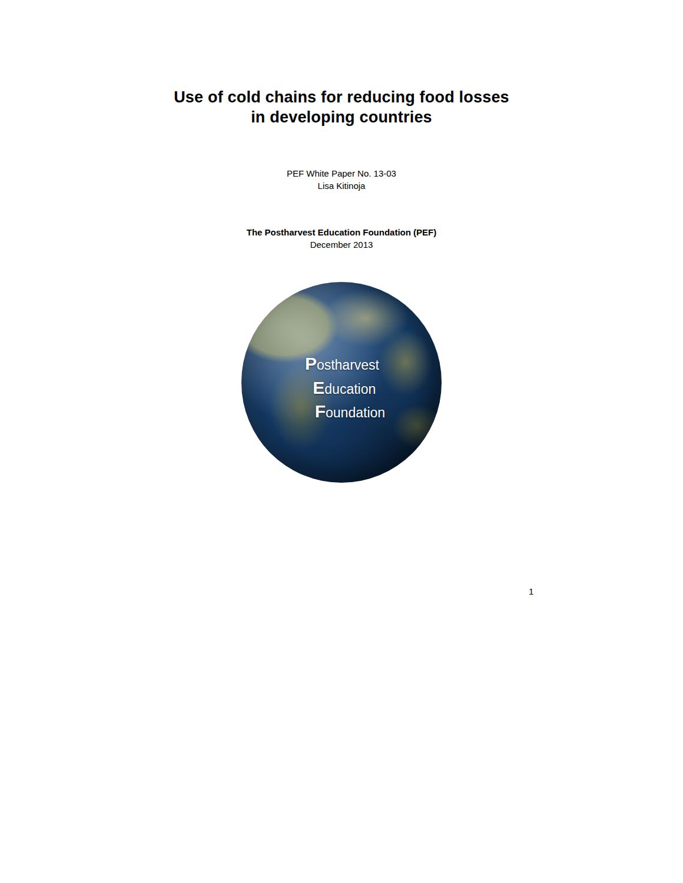Use of cold chains for reducing food losses
in developing countries
PEF White Paper No. 13-03
Lisa Kitinoja
The Postharvest Education Foundation (PEF)
December 2013
Postharvest Education Foundation
1